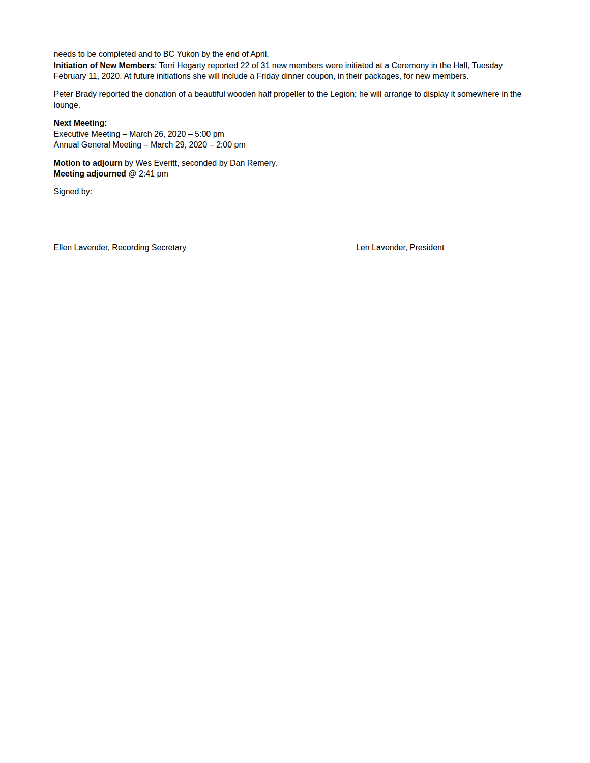needs to be completed and to BC Yukon by the end of April.
Initiation of New Members: Terri Hegarty reported 22 of 31 new members were initiated at a Ceremony in the Hall, Tuesday February 11, 2020. At future initiations she will include a Friday dinner coupon, in their packages, for new members.
Peter Brady reported the donation of a beautiful wooden half propeller to the Legion; he will arrange to display it somewhere in the lounge.
Next Meeting:
Executive Meeting – March 26, 2020 – 5:00 pm
Annual General Meeting – March 29, 2020 – 2:00 pm
Motion to adjourn by Wes Everitt, seconded by Dan Remery.
Meeting adjourned @ 2:41 pm
Signed by:
| Ellen Lavender, Recording Secretary | Len Lavender, President |